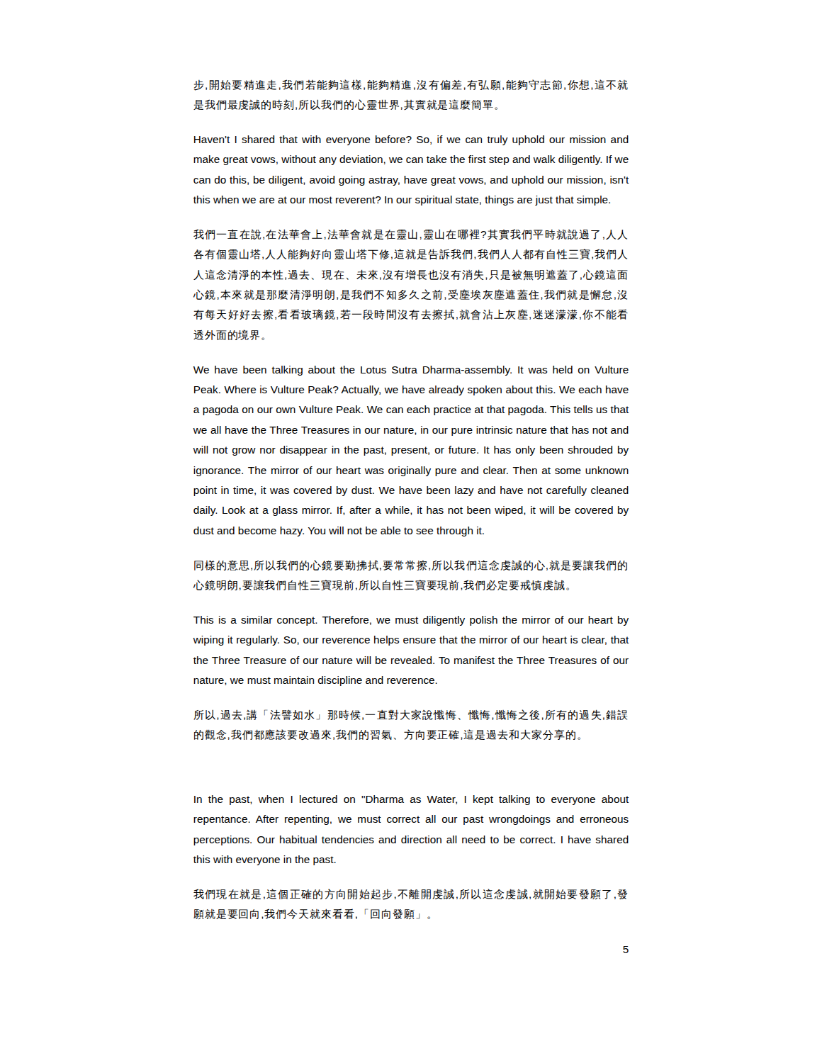步,開始要精進走,我們若能夠這樣,能夠精進,沒有偏差,有弘願,能夠守志節,你想,這不就是我們最虔誠的時刻,所以我們的心靈世界,其實就是這麼簡單。
Haven't I shared that with everyone before? So, if we can truly uphold our mission and make great vows, without any deviation, we can take the first step and walk diligently. If we can do this, be diligent, avoid going astray, have great vows, and uphold our mission, isn't this when we are at our most reverent? In our spiritual state, things are just that simple.
我們一直在說,在法華會上,法華會就是在靈山,靈山在哪裡?其實我們平時就說過了,人人各有個靈山塔,人人能夠好向靈山塔下修,這就是告訴我們,我們人人都有自性三寶,我們人人這念清淨的本性,過去、現在、未來,沒有增長也沒有消失,只是被無明遮蓋了,心鏡這面心鏡,本來就是那麼清淨明朗,是我們不知多久之前,受塵埃灰塵遮蓋住,我們就是懈怠,沒有每天好好去擦,看看玻璃鏡,若一段時間沒有去擦拭,就會沾上灰塵,迷迷濛濛,你不能看透外面的境界。
We have been talking about the Lotus Sutra Dharma-assembly. It was held on Vulture Peak. Where is Vulture Peak? Actually, we have already spoken about this. We each have a pagoda on our own Vulture Peak. We can each practice at that pagoda. This tells us that we all have the Three Treasures in our nature, in our pure intrinsic nature that has not and will not grow nor disappear in the past, present, or future. It has only been shrouded by ignorance. The mirror of our heart was originally pure and clear. Then at some unknown point in time, it was covered by dust. We have been lazy and have not carefully cleaned daily. Look at a glass mirror. If, after a while, it has not been wiped, it will be covered by dust and become hazy. You will not be able to see through it.
同樣的意思,所以我們的心鏡要勤拂拭,要常常擦,所以我們這念虔誠的心,就是要讓我們的心鏡明朗,要讓我們自性三寶現前,所以自性三寶要現前,我們必定要戒慎虔誠。
This is a similar concept. Therefore, we must diligently polish the mirror of our heart by wiping it regularly. So, our reverence helps ensure that the mirror of our heart is clear, that the Three Treasure of our nature will be revealed. To manifest the Three Treasures of our nature, we must maintain discipline and reverence.
所以,過去,講「法譬如水」那時候,一直對大家說懺悔、懺悔,懺悔之後,所有的過失,錯誤的觀念,我們都應該要改過來,我們的習氣、方向要正確,這是過去和大家分享的。
In the past, when I lectured on "Dharma as Water, I kept talking to everyone about repentance. After repenting, we must correct all our past wrongdoings and erroneous perceptions. Our habitual tendencies and direction all need to be correct. I have shared this with everyone in the past.
我們現在就是,這個正確的方向開始起步,不離開虔誠,所以這念虔誠,就開始要發願了,發願就是要回向,我們今天就來看看,「回向發願」。
5